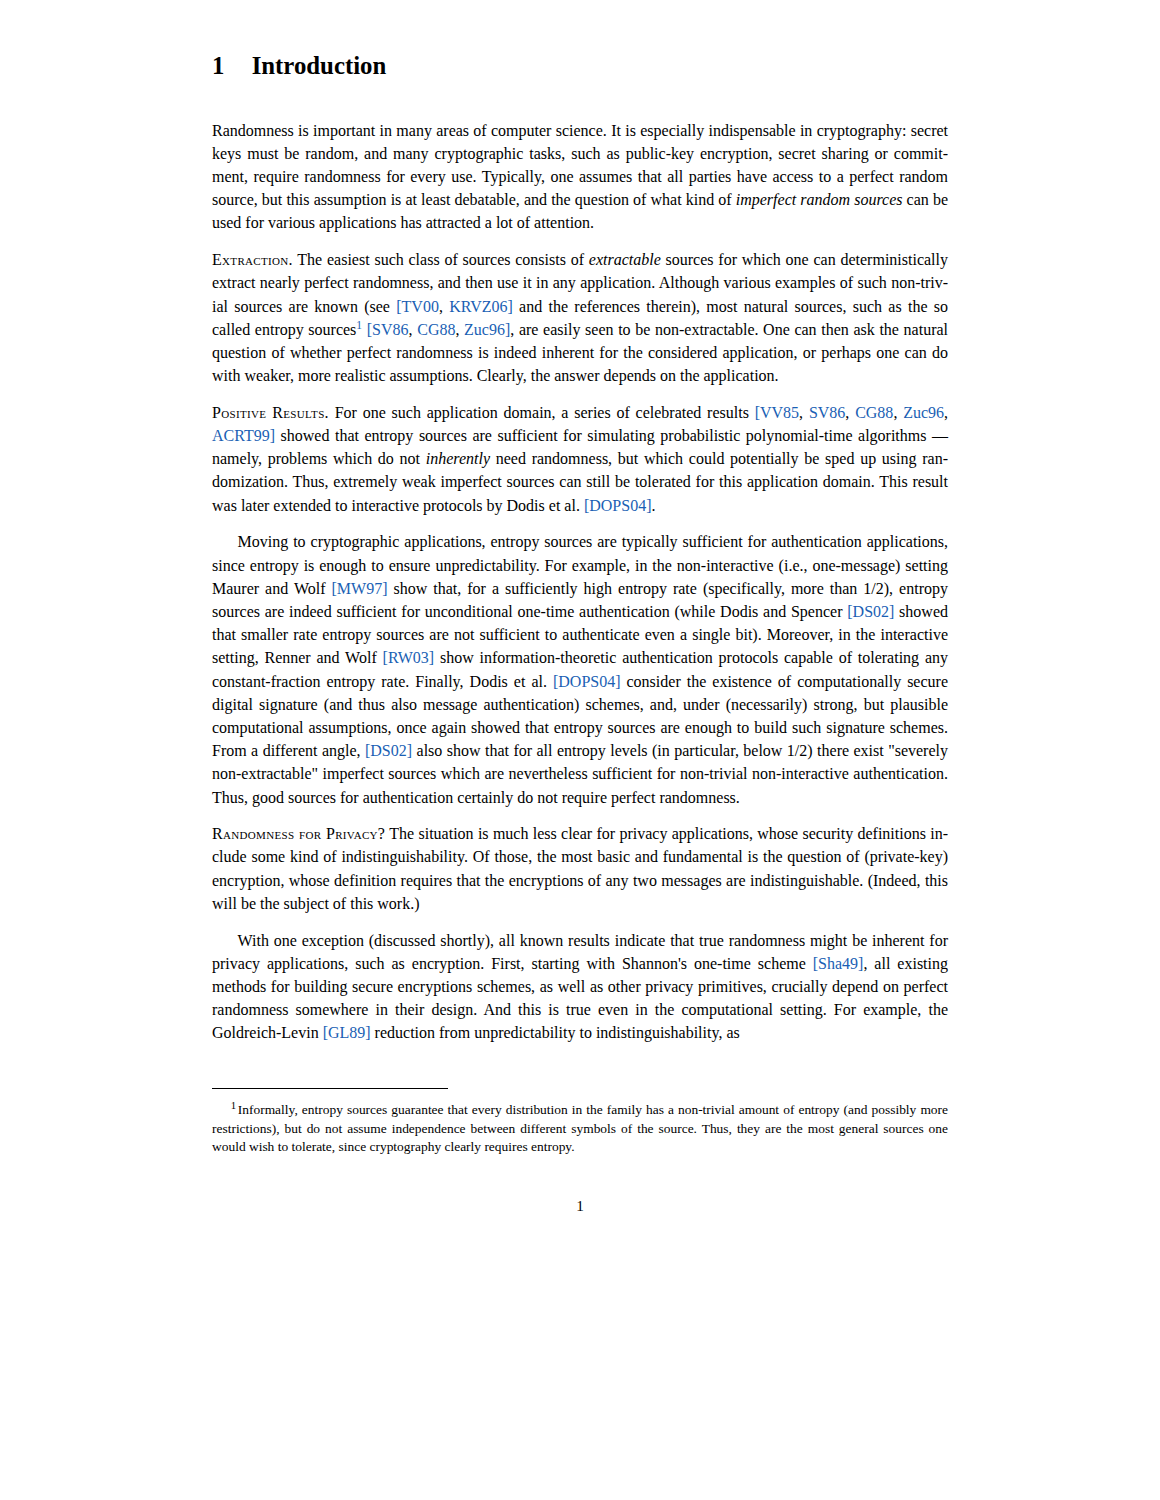1 Introduction
Randomness is important in many areas of computer science. It is especially indispensable in cryptography: secret keys must be random, and many cryptographic tasks, such as public-key encryption, secret sharing or commitment, require randomness for every use. Typically, one assumes that all parties have access to a perfect random source, but this assumption is at least debatable, and the question of what kind of imperfect random sources can be used for various applications has attracted a lot of attention.
Extraction. The easiest such class of sources consists of extractable sources for which one can deterministically extract nearly perfect randomness, and then use it in any application. Although various examples of such non-trivial sources are known (see [TV00, KRVZ06] and the references therein), most natural sources, such as the so called entropy sources1 [SV86, CG88, Zuc96], are easily seen to be non-extractable. One can then ask the natural question of whether perfect randomness is indeed inherent for the considered application, or perhaps one can do with weaker, more realistic assumptions. Clearly, the answer depends on the application.
Positive Results. For one such application domain, a series of celebrated results [VV85, SV86, CG88, Zuc96, ACRT99] showed that entropy sources are sufficient for simulating probabilistic polynomial-time algorithms — namely, problems which do not inherently need randomness, but which could potentially be sped up using randomization. Thus, extremely weak imperfect sources can still be tolerated for this application domain. This result was later extended to interactive protocols by Dodis et al. [DOPS04].
Moving to cryptographic applications, entropy sources are typically sufficient for authentication applications, since entropy is enough to ensure unpredictability. For example, in the non-interactive (i.e., one-message) setting Maurer and Wolf [MW97] show that, for a sufficiently high entropy rate (specifically, more than 1/2), entropy sources are indeed sufficient for unconditional one-time authentication (while Dodis and Spencer [DS02] showed that smaller rate entropy sources are not sufficient to authenticate even a single bit). Moreover, in the interactive setting, Renner and Wolf [RW03] show information-theoretic authentication protocols capable of tolerating any constant-fraction entropy rate. Finally, Dodis et al. [DOPS04] consider the existence of computationally secure digital signature (and thus also message authentication) schemes, and, under (necessarily) strong, but plausible computational assumptions, once again showed that entropy sources are enough to build such signature schemes. From a different angle, [DS02] also show that for all entropy levels (in particular, below 1/2) there exist "severely non-extractable" imperfect sources which are nevertheless sufficient for non-trivial non-interactive authentication. Thus, good sources for authentication certainly do not require perfect randomness.
Randomness for Privacy? The situation is much less clear for privacy applications, whose security definitions include some kind of indistinguishability. Of those, the most basic and fundamental is the question of (private-key) encryption, whose definition requires that the encryptions of any two messages are indistinguishable. (Indeed, this will be the subject of this work.)
With one exception (discussed shortly), all known results indicate that true randomness might be inherent for privacy applications, such as encryption. First, starting with Shannon's one-time scheme [Sha49], all existing methods for building secure encryptions schemes, as well as other privacy primitives, crucially depend on perfect randomness somewhere in their design. And this is true even in the computational setting. For example, the Goldreich-Levin [GL89] reduction from unpredictability to indistinguishability, as
1 Informally, entropy sources guarantee that every distribution in the family has a non-trivial amount of entropy (and possibly more restrictions), but do not assume independence between different symbols of the source. Thus, they are the most general sources one would wish to tolerate, since cryptography clearly requires entropy.
1